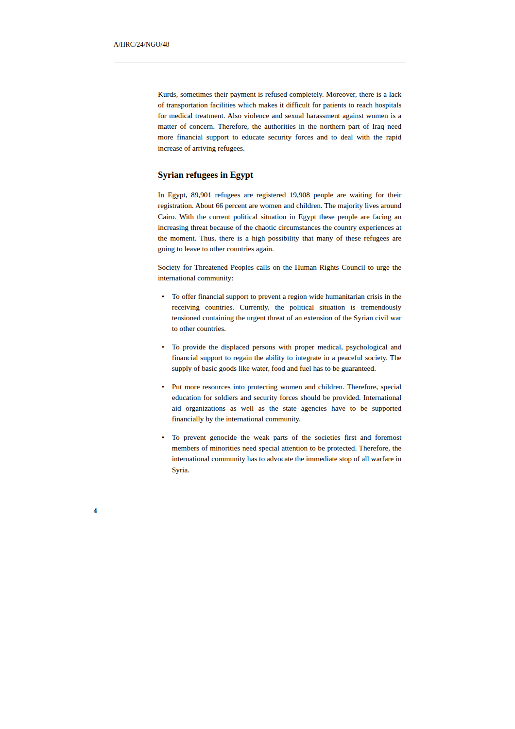A/HRC/24/NGO/48
Kurds, sometimes their payment is refused completely. Moreover, there is a lack of transportation facilities which makes it difficult for patients to reach hospitals for medical treatment. Also violence and sexual harassment against women is a matter of concern. Therefore, the authorities in the northern part of Iraq need more financial support to educate security forces and to deal with the rapid increase of arriving refugees.
Syrian refugees in Egypt
In Egypt, 89,901 refugees are registered 19,908 people are waiting for their registration. About 66 percent are women and children. The majority lives around Cairo. With the current political situation in Egypt these people are facing an increasing threat because of the chaotic circumstances the country experiences at the moment. Thus, there is a high possibility that many of these refugees are going to leave to other countries again.
Society for Threatened Peoples calls on the Human Rights Council to urge the international community:
To offer financial support to prevent a region wide humanitarian crisis in the receiving countries. Currently, the political situation is tremendously tensioned containing the urgent threat of an extension of the Syrian civil war to other countries.
To provide the displaced persons with proper medical, psychological and financial support to regain the ability to integrate in a peaceful society. The supply of basic goods like water, food and fuel has to be guaranteed.
Put more resources into protecting women and children. Therefore, special education for soldiers and security forces should be provided. International aid organizations as well as the state agencies have to be supported financially by the international community.
To prevent genocide the weak parts of the societies first and foremost members of minorities need special attention to be protected. Therefore, the international community has to advocate the immediate stop of all warfare in Syria.
4